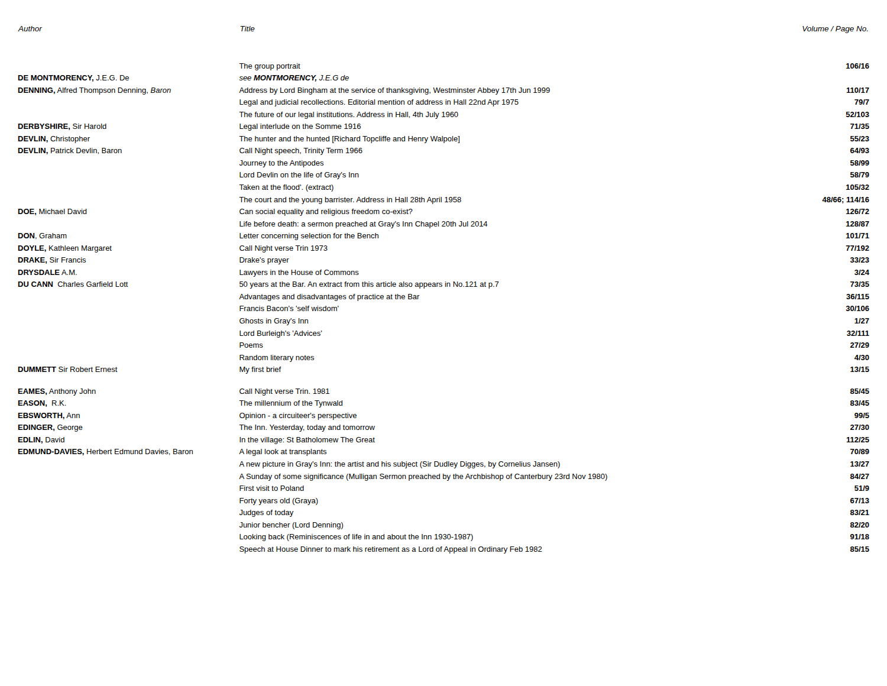| Author | Title | Volume / Page No. |
| --- | --- | --- |
| | The group portrait | 106/16 |
| DE MONTMORENCY, J.E.G. De | see MONTMORENCY, J.E.G de | |
| DENNING, Alfred Thompson Denning, Baron | Address by Lord Bingham at the service of thanksgiving, Westminster Abbey 17th Jun 1999 | 110/17 |
| | Legal and judicial recollections. Editorial mention of address in Hall 22nd Apr 1975 | 79/7 |
| | The future of our legal institutions. Address in Hall, 4th July 1960 | 52/103 |
| DERBYSHIRE, Sir Harold | Legal interlude on the Somme 1916 | 71/35 |
| DEVLIN, Christopher | The hunter and the hunted [Richard Topcliffe and Henry Walpole] | 55/23 |
| DEVLIN, Patrick Devlin, Baron | Call Night speech, Trinity Term 1966 | 64/93 |
| | Journey to the Antipodes | 58/99 |
| | Lord Devlin on the life of Gray's Inn | 58/79 |
| | Taken at the flood'. (extract) | 105/32 |
| | The court and the young barrister. Address in Hall 28th April 1958 | 48/66; 114/16 |
| DOE, Michael David | Can social equality and religious freedom co-exist? | 126/72 |
| | Life before death: a sermon preached at Gray's Inn Chapel 20th Jul 2014 | 128/87 |
| DON , Graham | Letter concerning selection for the Bench | 101/71 |
| DOYLE, Kathleen Margaret | Call Night verse Trin 1973 | 77/192 |
| DRAKE, Sir Francis | Drake's prayer | 33/23 |
| DRYSDALE A.M. | Lawyers in the House of Commons | 3/24 |
| DU CANN Charles Garfield Lott | 50 years at the Bar. An extract from this article also appears in No.121 at p.7 | 73/35 |
| | Advantages and disadvantages of practice at the Bar | 36/115 |
| | Francis Bacon's 'self wisdom' | 30/106 |
| | Ghosts in Gray's Inn | 1/27 |
| | Lord Burleigh's 'Advices' | 32/111 |
| | Poems | 27/29 |
| | Random literary notes | 4/30 |
| DUMMETT Sir Robert Ernest | My first brief | 13/15 |
| EAMES, Anthony John | Call Night verse Trin. 1981 | 85/45 |
| EASON, R.K. | The millennium of the Tynwald | 83/45 |
| EBSWORTH, Ann | Opinion - a circuiteer's perspective | 99/5 |
| EDINGER, George | The Inn. Yesterday, today and tomorrow | 27/30 |
| EDLIN, David | In the village: St Batholomew The Great | 112/25 |
| EDMUND-DAVIES, Herbert Edmund Davies, Baron | A legal look at transplants | 70/89 |
| | A new picture in Gray's Inn: the artist and his subject (Sir Dudley Digges, by Cornelius Jansen) | 13/27 |
| | A Sunday of some significance (Mulligan Sermon preached by the Archbishop of Canterbury 23rd Nov 1980) | 84/27 |
| | First visit to Poland | 51/9 |
| | Forty years old (Graya) | 67/13 |
| | Judges of today | 83/21 |
| | Junior bencher (Lord Denning) | 82/20 |
| | Looking back (Reminiscences of life in and about the Inn 1930-1987) | 91/18 |
| | Speech at House Dinner to mark his retirement as a Lord of Appeal in Ordinary Feb 1982 | 85/15 |